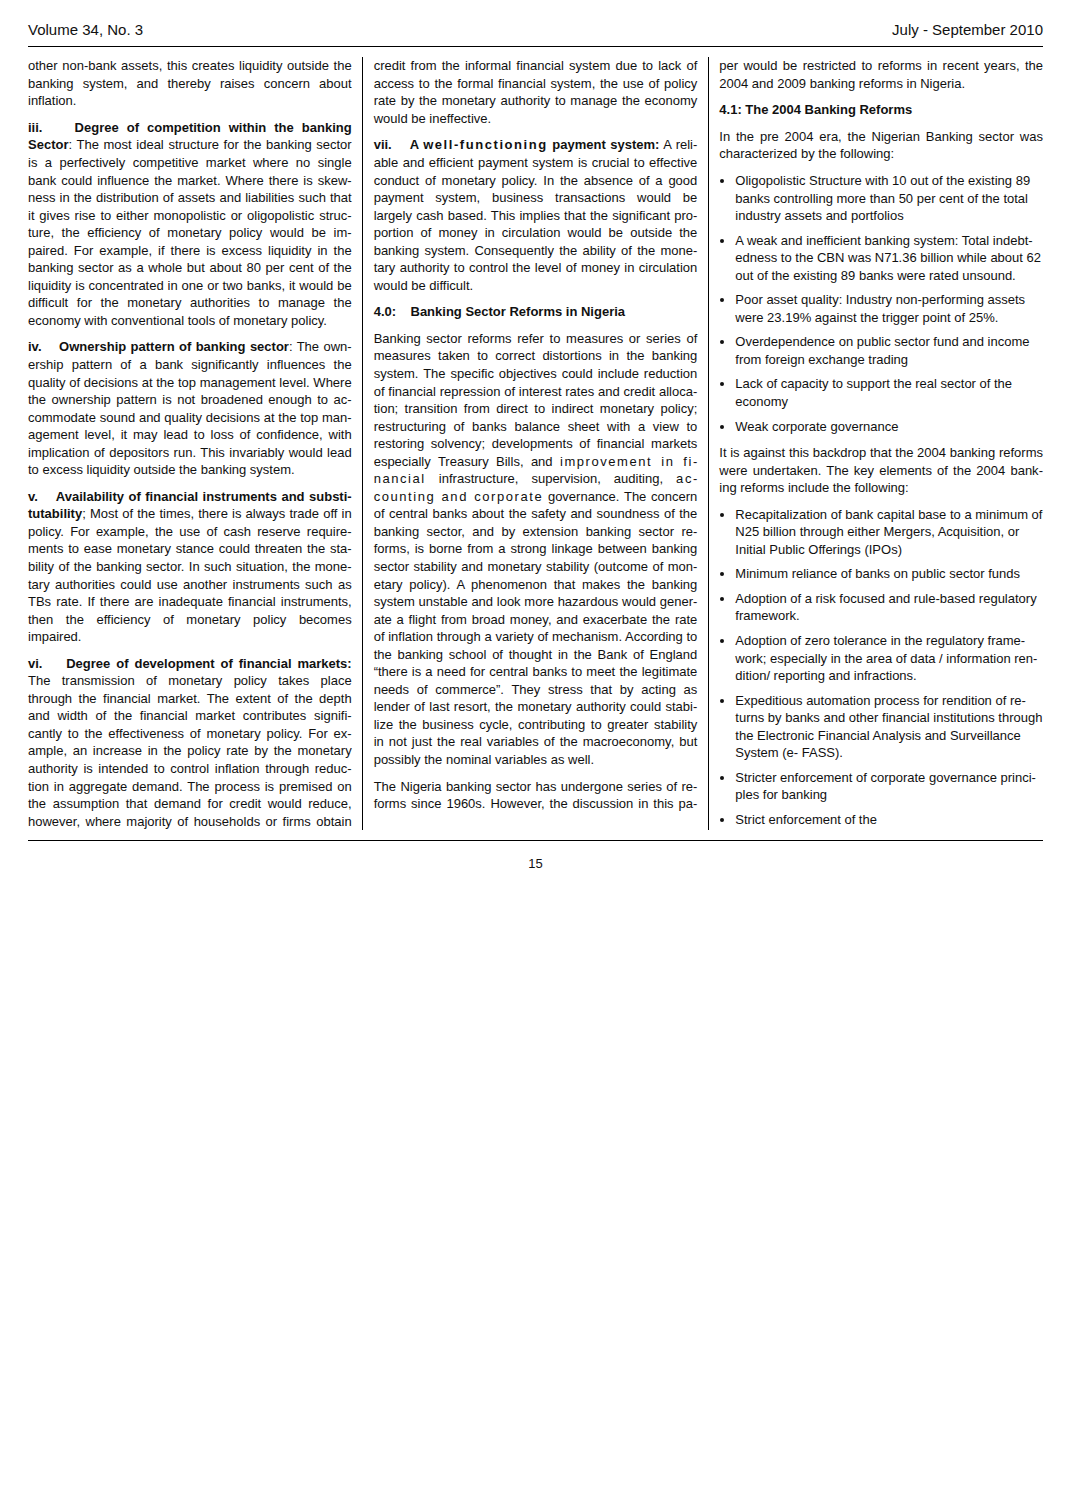Volume 34, No. 3 July - September 2010
other non-bank assets, this creates liquidity outside the banking system, and thereby raises concern about inflation.
iii. Degree of competition within the banking Sector: The most ideal structure for the banking sector is a perfectively competitive market where no single bank could influence the market. Where there is skewness in the distribution of assets and liabilities such that it gives rise to either monopolistic or oligopolistic structure, the efficiency of monetary policy would be impaired. For example, if there is excess liquidity in the banking sector as a whole but about 80 per cent of the liquidity is concentrated in one or two banks, it would be difficult for the monetary authorities to manage the economy with conventional tools of monetary policy.
iv. Ownership pattern of banking sector: The ownership pattern of a bank significantly influences the quality of decisions at the top management level. Where the ownership pattern is not broadened enough to accommodate sound and quality decisions at the top management level, it may lead to loss of confidence, with implication of depositors run. This invariably would lead to excess liquidity outside the banking system.
v. Availability of financial instruments and substitutability; Most of the times, there is always trade off in policy. For example, the use of cash reserve requirements to ease monetary stance could threaten the stability of the banking sector. In such situation, the monetary authorities could use another instruments such as TBs rate. If there are inadequate financial instruments, then the efficiency of monetary policy becomes impaired.
vi. Degree of development of financial markets: The transmission of monetary policy takes place through the financial market. The extent of the depth and width of the financial market contributes significantly to the effectiveness of monetary policy. For example, an increase in the policy rate by the monetary authority is intended to control inflation through reduction in aggregate demand. The process is premised on the assumption that demand for credit would reduce, however, where majority of households or firms obtain credit from the informal financial system due to lack of access to the formal financial system, the use of policy rate by the monetary authority to manage the economy would be ineffective.
vii. A well-functioning payment system: A reliable and efficient payment system is crucial to effective conduct of monetary policy. In the absence of a good payment system, business transactions would be largely cash based. This implies that the significant proportion of money in circulation would be outside the banking system. Consequently the ability of the monetary authority to control the level of money in circulation would be difficult.
4.0: Banking Sector Reforms in Nigeria
Banking sector reforms refer to measures or series of measures taken to correct distortions in the banking system. The specific objectives could include reduction of financial repression of interest rates and credit allocation; transition from direct to indirect monetary policy; restructuring of banks balance sheet with a view to restoring solvency; developments of financial markets especially Treasury Bills, and improvement in financial infrastructure, supervision, auditing, accounting and corporate governance. The concern of central banks about the safety and soundness of the banking sector, and by extension banking sector reforms, is borne from a strong linkage between banking sector stability and monetary stability (outcome of monetary policy). A phenomenon that makes the banking system unstable and look more hazardous would generate a flight from broad money, and exacerbate the rate of inflation through a variety of mechanism. According to the banking school of thought in the Bank of England “there is a need for central banks to meet the legitimate needs of commerce”. They stress that by acting as lender of last resort, the monetary authority could stabilize the business cycle, contributing to greater stability in not just the real variables of the macroeconomy, but possibly the nominal variables as well.
The Nigeria banking sector has undergone series of reforms since 1960s. However, the discussion in this paper would be restricted to reforms in recent years, the 2004 and 2009 banking reforms in Nigeria.
4.1: The 2004 Banking Reforms
In the pre 2004 era, the Nigerian Banking sector was characterized by the following:
Oligopolistic Structure with 10 out of the existing 89 banks controlling more than 50 per cent of the total industry assets and portfolios
A weak and inefficient banking system: Total indebtedness to the CBN was N71.36 billion while about 62 out of the existing 89 banks were rated unsound.
Poor asset quality: Industry non-performing assets were 23.19% against the trigger point of 25%.
Overdependence on public sector fund and income from foreign exchange trading
Lack of capacity to support the real sector of the economy
Weak corporate governance
It is against this backdrop that the 2004 banking reforms were undertaken. The key elements of the 2004 banking reforms include the following:
Recapitalization of bank capital base to a minimum of N25 billion through either Mergers, Acquisition, or Initial Public Offerings (IPOs)
Minimum reliance of banks on public sector funds
Adoption of a risk focused and rule-based regulatory framework.
Adoption of zero tolerance in the regulatory framework; especially in the area of data / information rendition/ reporting and infractions.
Expeditious automation process for rendition of returns by banks and other financial institutions through the Electronic Financial Analysis and Surveillance System (e- FASS).
Stricter enforcement of corporate governance principles for banking
Strict enforcement of the
15